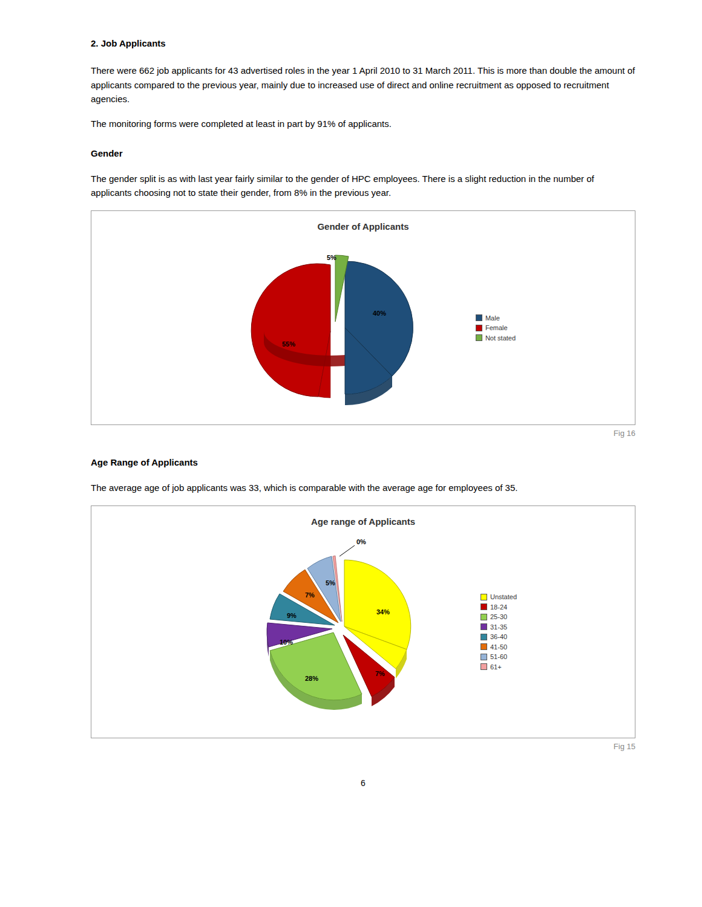2. Job Applicants
There were 662 job applicants for 43 advertised roles in the year 1 April 2010 to 31 March 2011. This is more than double the amount of applicants compared to the previous year, mainly due to increased use of direct and online recruitment as opposed to recruitment agencies.
The monitoring forms were completed at least in part by 91% of applicants.
Gender
The gender split is as with last year fairly similar to the gender of HPC employees. There is a slight reduction in the number of applicants choosing not to state their gender, from 8% in the previous year.
Gender of Applicants
55% 40% 5%
Male
Female
Not stated
Fig 16
Age Range of Applicants
The average age of job applicants was 33, which is comparable with the average age for employees of 35.
Age range of Applicants
0% 34% 7% 28% 10% 9% 7% 5%
Unstated
18-24
25-30
31-35
36-40
41-50
51-60
61+
Fig 15
6